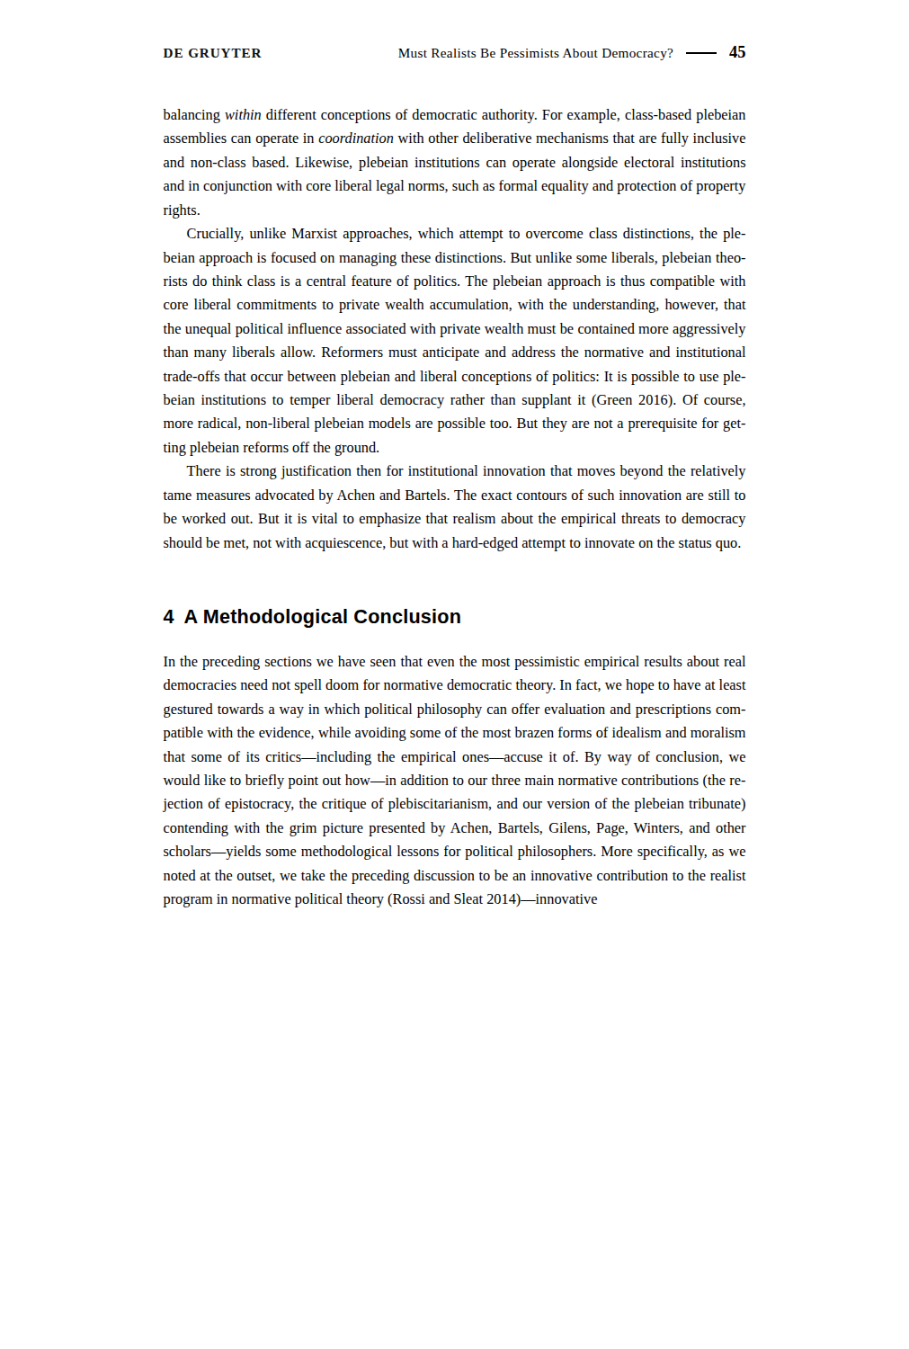DE GRUYTER
Must Realists Be Pessimists About Democracy? 45
balancing within different conceptions of democratic authority. For example, class-based plebeian assemblies can operate in coordination with other deliberative mechanisms that are fully inclusive and non-class based. Likewise, plebeian institutions can operate alongside electoral institutions and in conjunction with core liberal legal norms, such as formal equality and protection of property rights.
Crucially, unlike Marxist approaches, which attempt to overcome class distinctions, the plebeian approach is focused on managing these distinctions. But unlike some liberals, plebeian theorists do think class is a central feature of politics. The plebeian approach is thus compatible with core liberal commitments to private wealth accumulation, with the understanding, however, that the unequal political influence associated with private wealth must be contained more aggressively than many liberals allow. Reformers must anticipate and address the normative and institutional trade-offs that occur between plebeian and liberal conceptions of politics: It is possible to use plebeian institutions to temper liberal democracy rather than supplant it (Green 2016). Of course, more radical, non-liberal plebeian models are possible too. But they are not a prerequisite for getting plebeian reforms off the ground.
There is strong justification then for institutional innovation that moves beyond the relatively tame measures advocated by Achen and Bartels. The exact contours of such innovation are still to be worked out. But it is vital to emphasize that realism about the empirical threats to democracy should be met, not with acquiescence, but with a hard-edged attempt to innovate on the status quo.
4 A Methodological Conclusion
In the preceding sections we have seen that even the most pessimistic empirical results about real democracies need not spell doom for normative democratic theory. In fact, we hope to have at least gestured towards a way in which political philosophy can offer evaluation and prescriptions compatible with the evidence, while avoiding some of the most brazen forms of idealism and moralism that some of its critics—including the empirical ones—accuse it of. By way of conclusion, we would like to briefly point out how—in addition to our three main normative contributions (the rejection of epistocracy, the critique of plebiscitarianism, and our version of the plebeian tribunate) contending with the grim picture presented by Achen, Bartels, Gilens, Page, Winters, and other scholars—yields some methodological lessons for political philosophers. More specifically, as we noted at the outset, we take the preceding discussion to be an innovative contribution to the realist program in normative political theory (Rossi and Sleat 2014)—innovative